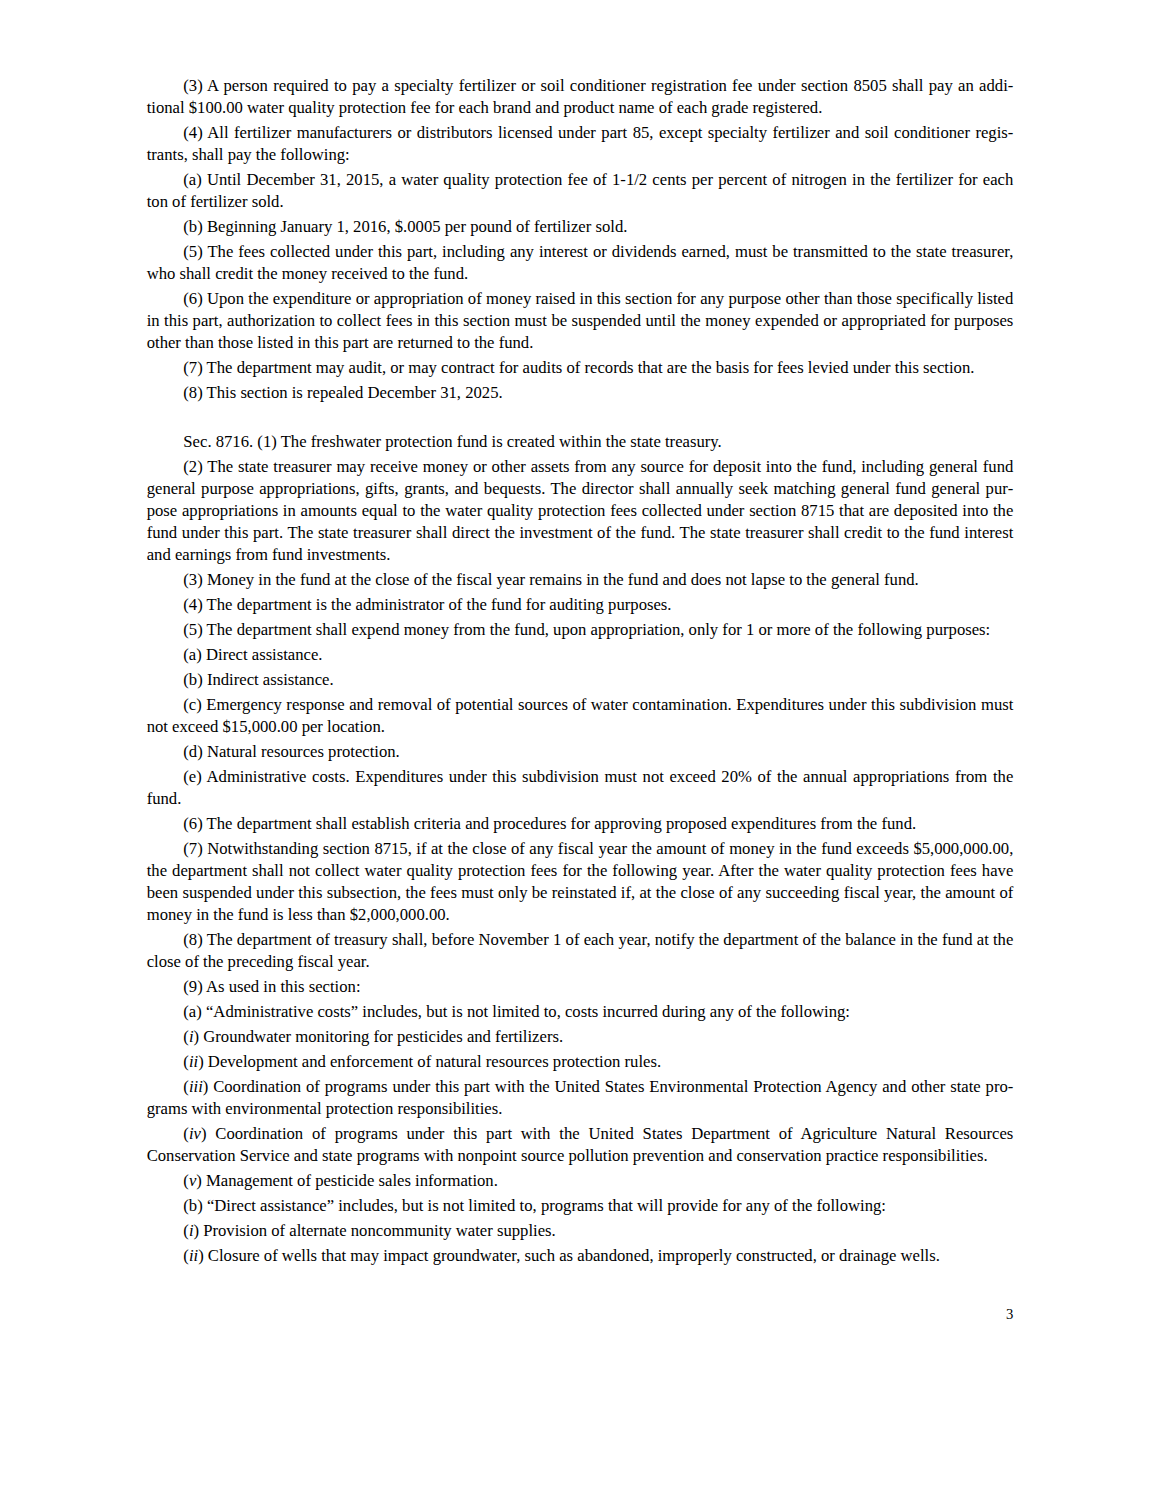(3) A person required to pay a specialty fertilizer or soil conditioner registration fee under section 8505 shall pay an additional $100.00 water quality protection fee for each brand and product name of each grade registered.
(4) All fertilizer manufacturers or distributors licensed under part 85, except specialty fertilizer and soil conditioner registrants, shall pay the following:
(a) Until December 31, 2015, a water quality protection fee of 1-1/2 cents per percent of nitrogen in the fertilizer for each ton of fertilizer sold.
(b) Beginning January 1, 2016, $.0005 per pound of fertilizer sold.
(5) The fees collected under this part, including any interest or dividends earned, must be transmitted to the state treasurer, who shall credit the money received to the fund.
(6) Upon the expenditure or appropriation of money raised in this section for any purpose other than those specifically listed in this part, authorization to collect fees in this section must be suspended until the money expended or appropriated for purposes other than those listed in this part are returned to the fund.
(7) The department may audit, or may contract for audits of records that are the basis for fees levied under this section.
(8) This section is repealed December 31, 2025.
Sec. 8716. (1) The freshwater protection fund is created within the state treasury.
(2) The state treasurer may receive money or other assets from any source for deposit into the fund, including general fund general purpose appropriations, gifts, grants, and bequests. The director shall annually seek matching general fund general purpose appropriations in amounts equal to the water quality protection fees collected under section 8715 that are deposited into the fund under this part. The state treasurer shall direct the investment of the fund. The state treasurer shall credit to the fund interest and earnings from fund investments.
(3) Money in the fund at the close of the fiscal year remains in the fund and does not lapse to the general fund.
(4) The department is the administrator of the fund for auditing purposes.
(5) The department shall expend money from the fund, upon appropriation, only for 1 or more of the following purposes:
(a) Direct assistance.
(b) Indirect assistance.
(c) Emergency response and removal of potential sources of water contamination. Expenditures under this subdivision must not exceed $15,000.00 per location.
(d) Natural resources protection.
(e) Administrative costs. Expenditures under this subdivision must not exceed 20% of the annual appropriations from the fund.
(6) The department shall establish criteria and procedures for approving proposed expenditures from the fund.
(7) Notwithstanding section 8715, if at the close of any fiscal year the amount of money in the fund exceeds $5,000,000.00, the department shall not collect water quality protection fees for the following year. After the water quality protection fees have been suspended under this subsection, the fees must only be reinstated if, at the close of any succeeding fiscal year, the amount of money in the fund is less than $2,000,000.00.
(8) The department of treasury shall, before November 1 of each year, notify the department of the balance in the fund at the close of the preceding fiscal year.
(9) As used in this section:
(a) “Administrative costs” includes, but is not limited to, costs incurred during any of the following:
(i) Groundwater monitoring for pesticides and fertilizers.
(ii) Development and enforcement of natural resources protection rules.
(iii) Coordination of programs under this part with the United States Environmental Protection Agency and other state programs with environmental protection responsibilities.
(iv) Coordination of programs under this part with the United States Department of Agriculture Natural Resources Conservation Service and state programs with nonpoint source pollution prevention and conservation practice responsibilities.
(v) Management of pesticide sales information.
(b) “Direct assistance” includes, but is not limited to, programs that will provide for any of the following:
(i) Provision of alternate noncommunity water supplies.
(ii) Closure of wells that may impact groundwater, such as abandoned, improperly constructed, or drainage wells.
3